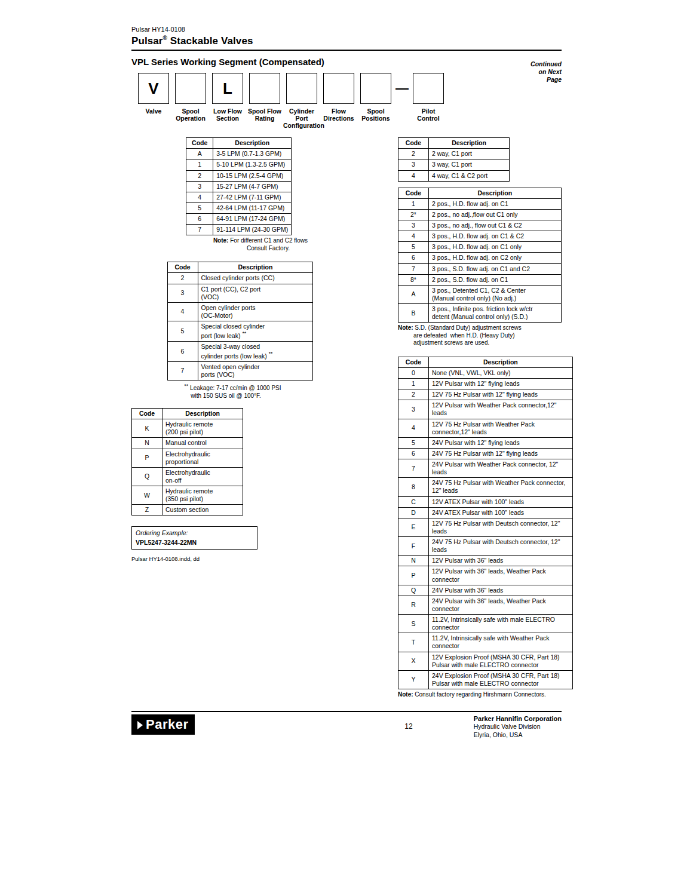Pulsar HY14-0108
Pulsar® Stackable Valves
VPL Series Working Segment (Compensated)
Continued
on Next
Page
V
Valve
Spool
Operation
L
Low Flow
Section
Spool Flow
Rating
Cylinder Port
Configuration
Flow
Directions
Spool
Positions
—
Pilot
Control
| Code | Description |
| --- | --- |
| A | 3-5 LPM (0.7-1.3 GPM) |
| 1 | 5-10 LPM (1.3-2.5 GPM) |
| 2 | 10-15 LPM (2.5-4 GPM) |
| 3 | 15-27 LPM (4-7 GPM) |
| 4 | 27-42 LPM (7-11 GPM) |
| 5 | 42-64 LPM (11-17 GPM) |
| 6 | 64-91 LPM (17-24 GPM) |
| 7 | 91-114 LPM (24-30 GPM) |
Note: For different C1 and C2 flows
Consult Factory.
| Code | Description |
| --- | --- |
| 2 | Closed cylinder ports (CC) |
| 3 | C1 port (CC), C2 port (VOC) |
| 4 | Open cylinder ports (OC-Motor) |
| 5 | Special closed cylinder port (low leak) ** |
| 6 | Special 3-way closed cylinder ports (low leak) ** |
| 7 | Vented open cylinder ports (VOC) |
** Leakage: 7-17 cc/min @ 1000 PSI
with 150 SUS oil @ 100°F.
| Code | Description |
| --- | --- |
| K | Hydraulic remote (200 psi pilot) |
| N | Manual control |
| P | Electrohydraulic proportional |
| Q | Electrohydraulic on-off |
| W | Hydraulic remote (350 psi pilot) |
| Z | Custom section |
Ordering Example: VPL5247-3244-22MN
Pulsar HY14-0108.indd, dd
| Code | Description |
| --- | --- |
| 2 | 2 way, C1 port |
| 3 | 3 way, C1 port |
| 4 | 4 way, C1 & C2 port |
| Code | Description |
| --- | --- |
| 1 | 2 pos., H.D. flow adj. on C1 |
| 2* | 2 pos., no adj.,flow out C1 only |
| 3 | 3 pos., no adj., flow out C1 & C2 |
| 4 | 3 pos., H.D. flow adj. on C1 & C2 |
| 5 | 3 pos., H.D. flow adj. on C1 only |
| 6 | 3 pos., H.D. flow adj. on C2 only |
| 7 | 3 pos., S.D. flow adj. on C1 and C2 |
| 8* | 2 pos., S.D. flow adj. on C1 |
| A | 3 pos., Detented C1, C2 & Center (Manual control only) (No adj.) |
| B | 3 pos., Infinite pos. friction lock w/ctr detent (Manual control only) (S.D.) |
Note: S.D. (Standard Duty) adjustment screws
are defeated when H.D. (Heavy Duty)
adjustment screws are used.
| Code | Description |
| --- | --- |
| 0 | None (VNL, VWL, VKL only) |
| 1 | 12V Pulsar with 12" flying leads |
| 2 | 12V 75 Hz Pulsar with 12" flying leads |
| 3 | 12V Pulsar with Weather Pack connector,12" leads |
| 4 | 12V 75 Hz Pulsar with Weather Pack connector,12" leads |
| 5 | 24V Pulsar with 12" flying leads |
| 6 | 24V 75 Hz Pulsar with 12" flying leads |
| 7 | 24V Pulsar with Weather Pack connector, 12" leads |
| 8 | 24V 75 Hz Pulsar with Weather Pack connector, 12" leads |
| C | 12V ATEX Pulsar with 100" leads |
| D | 24V ATEX Pulsar with 100" leads |
| E | 12V 75 Hz Pulsar with Deutsch connector, 12" leads |
| F | 24V 75 Hz Pulsar with Deutsch connector, 12" leads |
| N | 12V Pulsar with 36" leads |
| P | 12V Pulsar with 36" leads, Weather Pack connector |
| Q | 24V Pulsar with 36" leads |
| R | 24V Pulsar with 36" leads, Weather Pack connector |
| S | 11.2V, Intrinsically safe with male ELECTRO connector |
| T | 11.2V, Intrinsically safe with Weather Pack connector |
| X | 12V Explosion Proof (MSHA 30 CFR, Part 18) Pulsar with male ELECTRO connector |
| Y | 24V Explosion Proof (MSHA 30 CFR, Part 18) Pulsar with male ELECTRO connector |
Note: Consult factory regarding Hirshmann Connectors.
Parker
12
Parker Hannifin Corporation
Hydraulic Valve Division
Elyria, Ohio, USA